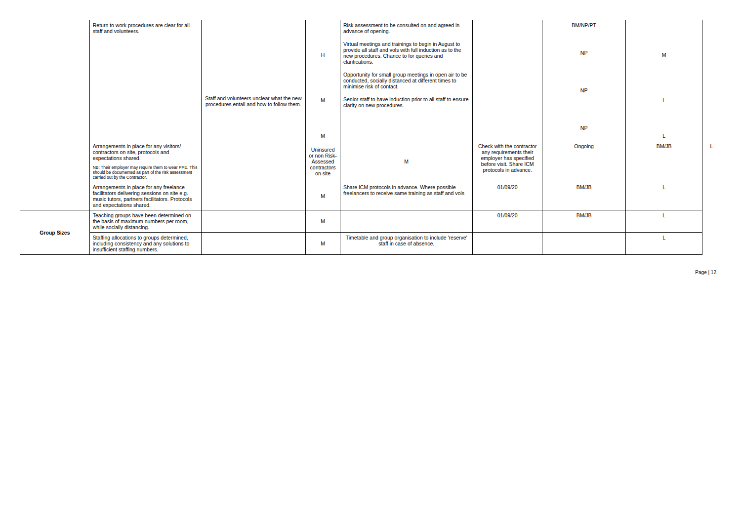| | Return to work procedures are clear for all staff and volunteers. | Staff and volunteers unclear what the new procedures entail and how to follow them. | H M M | Risk assessment to be consulted on and agreed in advance of opening. Virtual meetings and trainings to begin in August to provide all staff and vols with full induction as to the new procedures. Chance to for queries and clarifications. Opportunity for small group meetings in open air to be conducted, socially distanced at different times to minimise risk of contact. Senior staff to have induction prior to all staff to ensure clarity on new procedures. | | BM/NP/PT NP NP NP | M L L |
| Arrangements in place for any visitors/ contractors on site, protocols and expectations shared. NB: Their employer may require them to wear PPE. This should be documented as part of the risk assessment carried out by the Contractor. | Uninsured or non Risk-Assessed contractors on site | M | Check with the contractor any requirements their employer has specified before visit. Share ICM protocols in advance. | Ongoing | BM/JB | L |
| Arrangements in place for any freelance facilitators delivering sessions on site e.g. music tutors, partners facilitators. Protocols and expectations shared. | | M | Share ICM protocols in advance. Where possible freelancers to receive same training as staff and vols | 01/09/20 | BM/JB | L |
| Group Sizes | Teaching groups have been determined on the basis of maximum numbers per room, while socially distancing. | | M | | 01/09/20 | BM/JB | L |
| Staffing allocations to groups determined, including consistency and any solutions to insufficient staffing numbers. | | M | Timetable and group organisation to include 'reserve' staff in case of absence. | | | L |
Page | 12